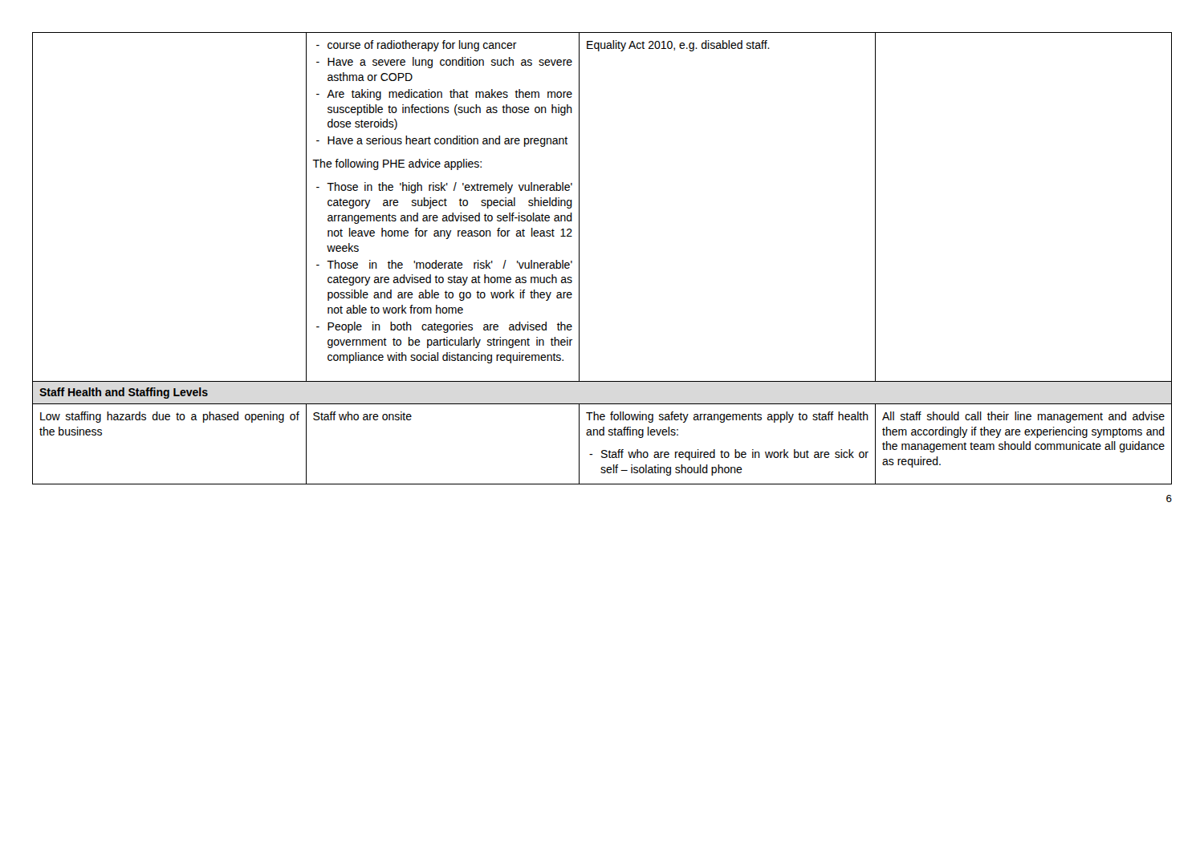| | course of radiotherapy for lung cancer Have a severe lung condition such as severe asthma or COPD Are taking medication that makes them more susceptible to infections (such as those on high dose steroids) Have a serious heart condition and are pregnant The following PHE advice applies: Those in the 'high risk' / 'extremely vulnerable' category are subject to special shielding arrangements and are advised to self-isolate and not leave home for any reason for at least 12 weeks Those in the 'moderate risk' / 'vulnerable' category are advised to stay at home as much as possible and are able to go to work if they are not able to work from home People in both categories are advised the government to be particularly stringent in their compliance with social distancing requirements. | Equality Act 2010, e.g. disabled staff. | |
| Staff Health and Staffing Levels |
| Low staffing hazards due to a phased opening of the business | Staff who are onsite | The following safety arrangements apply to staff health and staffing levels: Staff who are required to be in work but are sick or self – isolating should phone | All staff should call their line management and advise them accordingly if they are experiencing symptoms and the management team should communicate all guidance as required. |
6